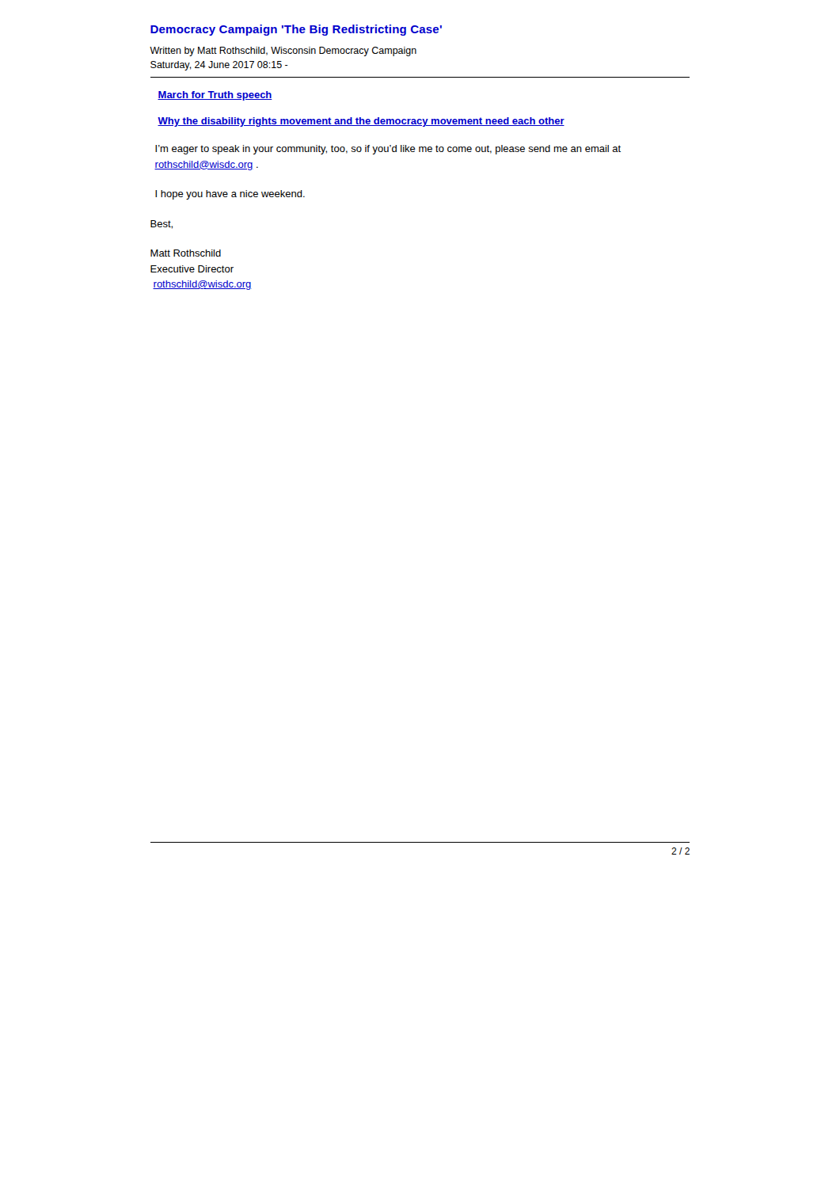Democracy Campaign 'The Big Redistricting Case'
Written by Matt Rothschild, Wisconsin Democracy Campaign Saturday, 24 June 2017 08:15 -
March for Truth speech
Why the disability rights movement and the democracy movement need each other
I’m eager to speak in your community, too, so if you’d like me to come out, please send me an email at rothschild@wisdc.org .
I hope you have a nice weekend.
Best,
Matt Rothschild Executive Director rothschild@wisdc.org
2 / 2